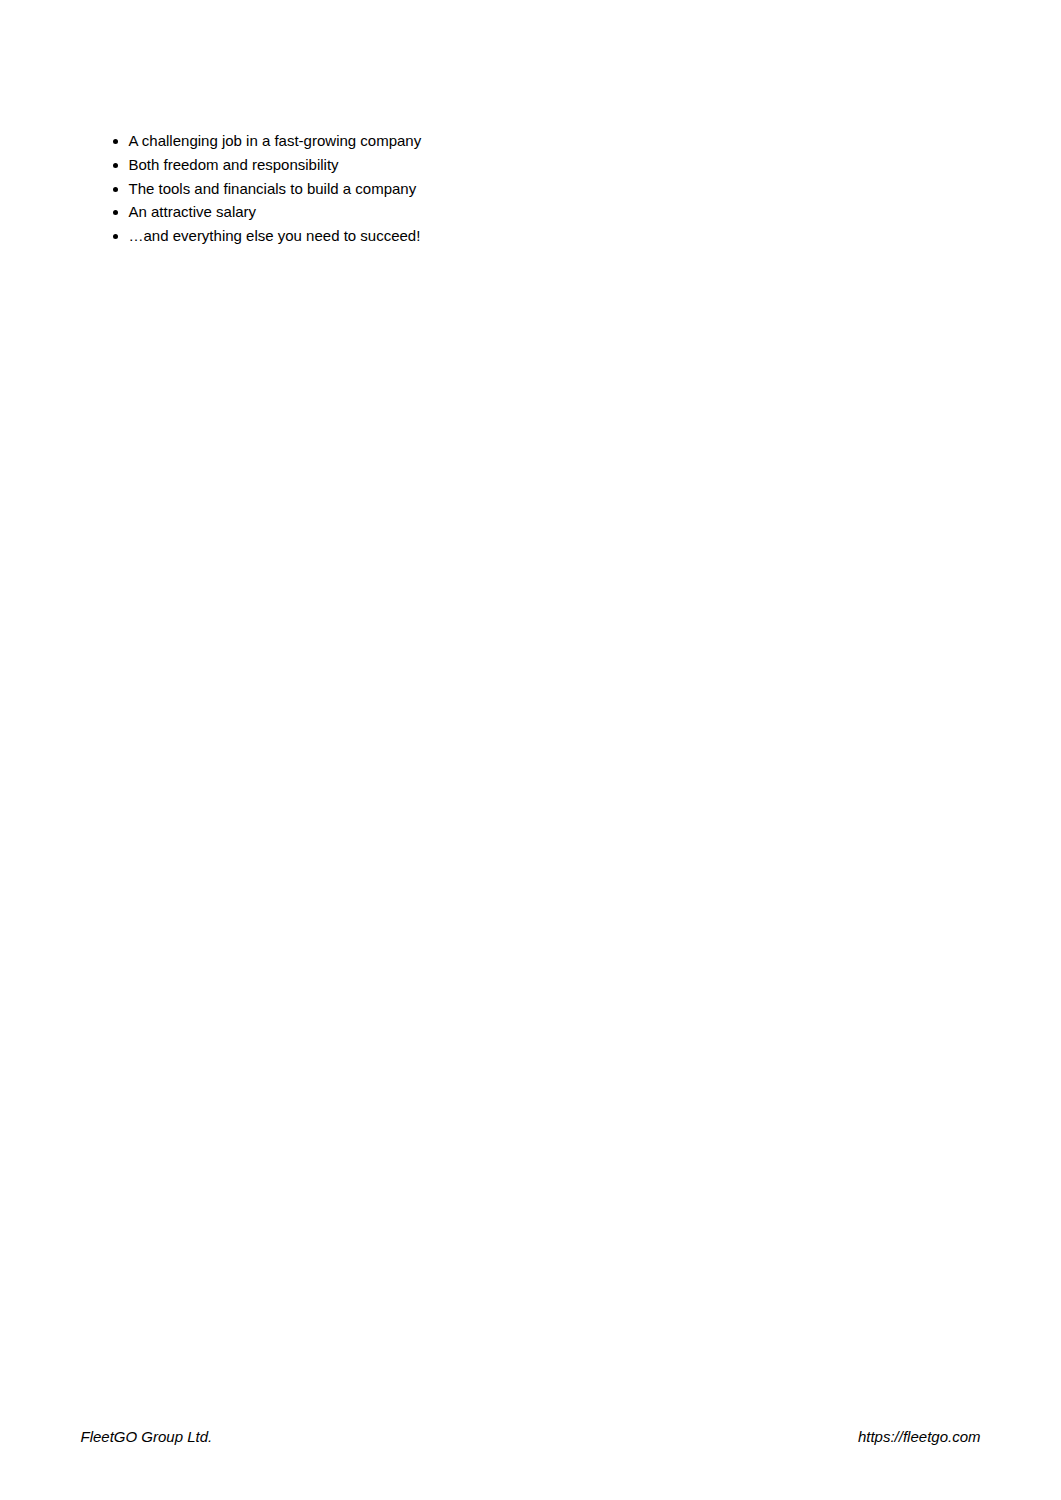A challenging job in a fast-growing company
Both freedom and responsibility
The tools and financials to build a company
An attractive salary
…and everything else you need to succeed!
FleetGO Group Ltd. https://fleetgo.com